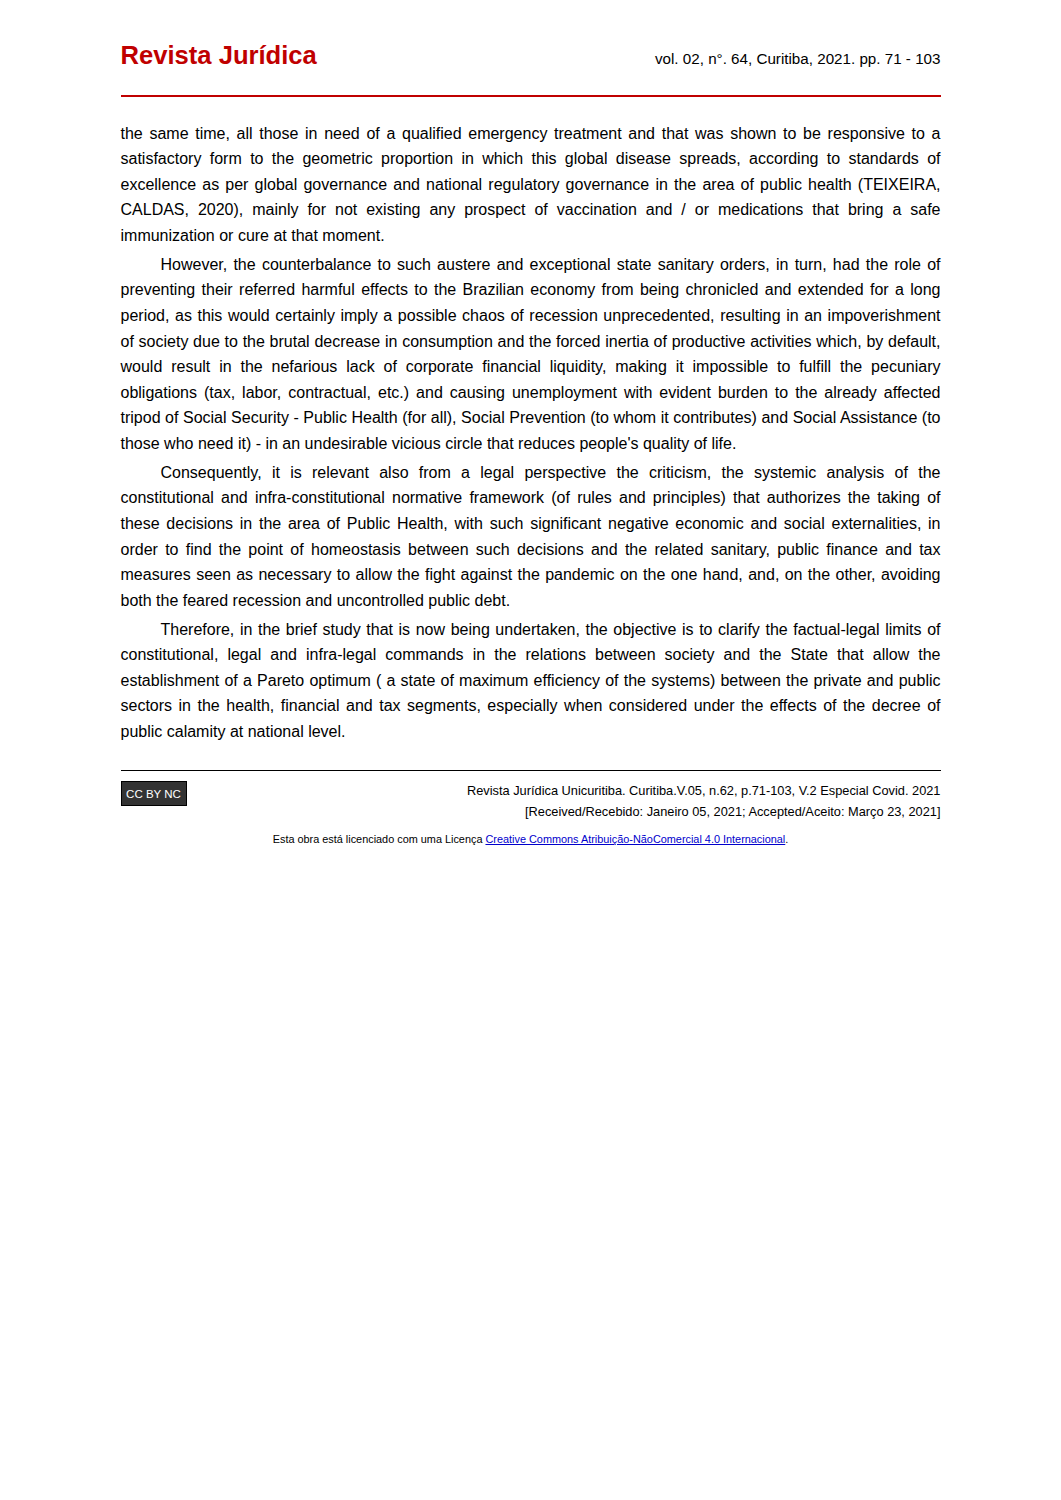Revista Jurídica
vol. 02, n°. 64, Curitiba, 2021. pp. 71 - 103
the same time, all those in need of a qualified emergency treatment and that was shown to be responsive to a satisfactory form to the geometric proportion in which this global disease spreads, according to standards of excellence as per global governance and national regulatory governance in the area of public health (TEIXEIRA, CALDAS, 2020), mainly for not existing any prospect of vaccination and / or medications that bring a safe immunization or cure at that moment.
However, the counterbalance to such austere and exceptional state sanitary orders, in turn, had the role of preventing their referred harmful effects to the Brazilian economy from being chronicled and extended for a long period, as this would certainly imply a possible chaos of recession unprecedented, resulting in an impoverishment of society due to the brutal decrease in consumption and the forced inertia of productive activities which, by default, would result in the nefarious lack of corporate financial liquidity, making it impossible to fulfill the pecuniary obligations (tax, labor, contractual, etc.) and causing unemployment with evident burden to the already affected tripod of Social Security - Public Health (for all), Social Prevention (to whom it contributes) and Social Assistance (to those who need it) - in an undesirable vicious circle that reduces people's quality of life.
Consequently, it is relevant also from a legal perspective the criticism, the systemic analysis of the constitutional and infra-constitutional normative framework (of rules and principles) that authorizes the taking of these decisions in the area of Public Health, with such significant negative economic and social externalities, in order to find the point of homeostasis between such decisions and the related sanitary, public finance and tax measures seen as necessary to allow the fight against the pandemic on the one hand, and, on the other, avoiding both the feared recession and uncontrolled public debt.
Therefore, in the brief study that is now being undertaken, the objective is to clarify the factual-legal limits of constitutional, legal and infra-legal commands in the relations between society and the State that allow the establishment of a Pareto optimum ( a state of maximum efficiency of the systems) between the private and public sectors in the health, financial and tax segments, especially when considered under the effects of the decree of public calamity at national level.
CC BY NC
Revista Jurídica Unicuritiba. Curitiba.V.05, n.62, p.71-103, V.2 Especial Covid. 2021
[Received/Recebido: Janeiro 05, 2021; Accepted/Aceito: Março 23, 2021]
Esta obra está licenciado com uma Licença Creative Commons Atribuição-NãoComercial 4.0 Internacional.